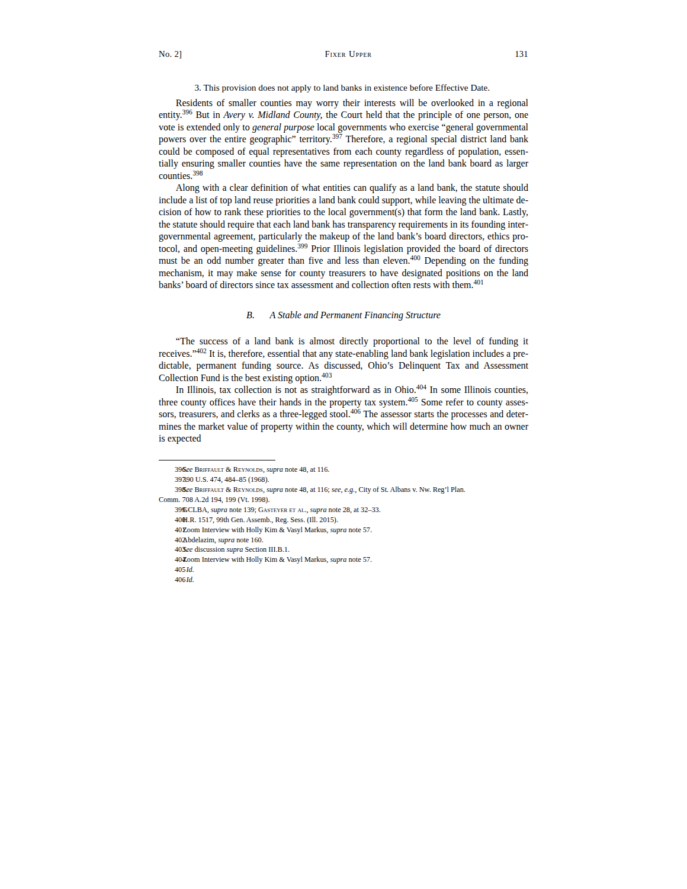No. 2] Fixer Upper 131
3. This provision does not apply to land banks in existence before Effective Date.
Residents of smaller counties may worry their interests will be overlooked in a regional entity.396 But in Avery v. Midland County, the Court held that the principle of one person, one vote is extended only to general purpose local governments who exercise “general governmental powers over the entire geographic” territory.397 Therefore, a regional special district land bank could be composed of equal representatives from each county regardless of population, essentially ensuring smaller counties have the same representation on the land bank board as larger counties.398
Along with a clear definition of what entities can qualify as a land bank, the statute should include a list of top land reuse priorities a land bank could support, while leaving the ultimate decision of how to rank these priorities to the local government(s) that form the land bank. Lastly, the statute should require that each land bank has transparency requirements in its founding intergovernmental agreement, particularly the makeup of the land bank’s board directors, ethics protocol, and open-meeting guidelines.399 Prior Illinois legislation provided the board of directors must be an odd number greater than five and less than eleven.400 Depending on the funding mechanism, it may make sense for county treasurers to have designated positions on the land banks’ board of directors since tax assessment and collection often rests with them.401
B. A Stable and Permanent Financing Structure
“The success of a land bank is almost directly proportional to the level of funding it receives.”402 It is, therefore, essential that any state-enabling land bank legislation includes a predictable, permanent funding source. As discussed, Ohio’s Delinquent Tax and Assessment Collection Fund is the best existing option.403
In Illinois, tax collection is not as straightforward as in Ohio.404 In some Illinois counties, three county offices have their hands in the property tax system.405 Some refer to county assessors, treasurers, and clerks as a three-legged stool.406 The assessor starts the processes and determines the market value of property within the county, which will determine how much an owner is expected
396. See Briffault & Reynolds, supra note 48, at 116.
397. 390 U.S. 474, 484–85 (1968).
398. See Briffault & Reynolds, supra note 48, at 116; see, e.g., City of St. Albans v. Nw. Reg’l Plan.
Comm. 708 A.2d 194, 199 (Vt. 1998).
399. GCLBA, supra note 139; Gasteyer et al., supra note 28, at 32–33.
400. H.R. 1517, 99th Gen. Assemb., Reg. Sess. (Ill. 2015).
401. Zoom Interview with Holly Kim & Vasyl Markus, supra note 57.
402. Abdelazim, supra note 160.
403. See discussion supra Section III.B.1.
404. Zoom Interview with Holly Kim & Vasyl Markus, supra note 57.
405. Id.
406. Id.